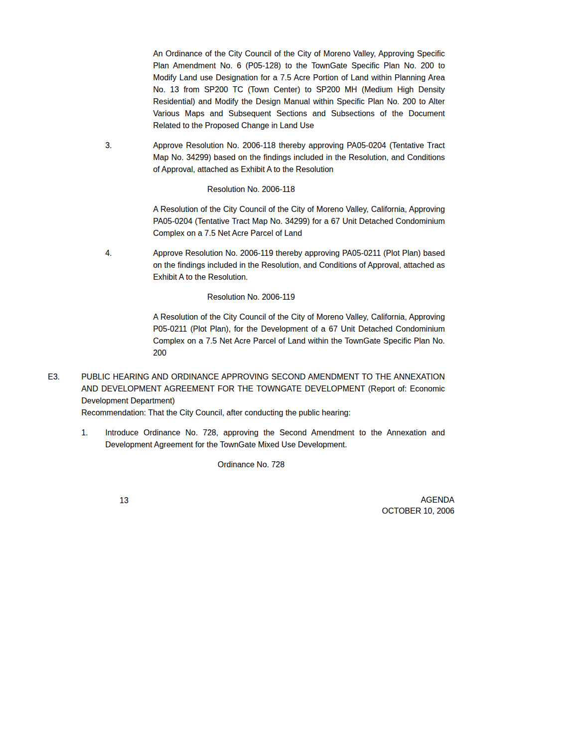An Ordinance of the City Council of the City of Moreno Valley, Approving Specific Plan Amendment No. 6 (P05-128) to the TownGate Specific Plan No. 200 to Modify Land use Designation for a 7.5 Acre Portion of Land within Planning Area No. 13 from SP200 TC (Town Center) to SP200 MH (Medium High Density Residential) and Modify the Design Manual within Specific Plan No. 200 to Alter Various Maps and Subsequent Sections and Subsections of the Document Related to the Proposed Change in Land Use
3.
Approve Resolution No. 2006-118 thereby approving PA05-0204 (Tentative Tract Map No. 34299) based on the findings included in the Resolution, and Conditions of Approval, attached as Exhibit A to the Resolution
Resolution No. 2006-118
A Resolution of the City Council of the City of Moreno Valley, California, Approving PA05-0204 (Tentative Tract Map No. 34299) for a 67 Unit Detached Condominium Complex on a 7.5 Net Acre Parcel of Land
4.
Approve Resolution No. 2006-119 thereby approving PA05-0211 (Plot Plan) based on the findings included in the Resolution, and Conditions of Approval, attached as Exhibit A to the Resolution.
Resolution No. 2006-119
A Resolution of the City Council of the City of Moreno Valley, California, Approving P05-0211 (Plot Plan), for the Development of a 67 Unit Detached Condominium Complex on a 7.5 Net Acre Parcel of Land within the TownGate Specific Plan No. 200
E3.
PUBLIC HEARING AND ORDINANCE APPROVING SECOND AMENDMENT TO THE ANNEXATION AND DEVELOPMENT AGREEMENT FOR THE TOWNGATE DEVELOPMENT (Report of: Economic Development Department)
Recommendation: That the City Council, after conducting the public hearing:
1.
Introduce Ordinance No. 728, approving the Second Amendment to the Annexation and Development Agreement for the TownGate Mixed Use Development.
Ordinance No. 728
13
AGENDA
OCTOBER 10, 2006